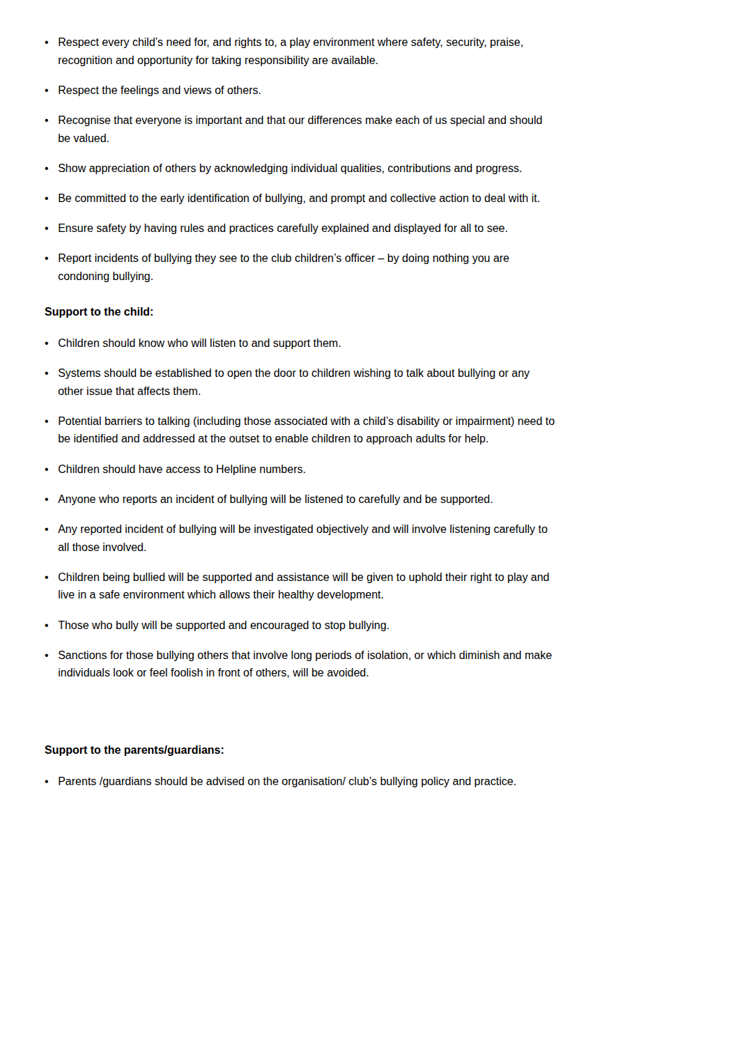Respect every child’s need for, and rights to, a play environment where safety, security, praise, recognition and opportunity for taking responsibility are available.
Respect the feelings and views of others.
Recognise that everyone is important and that our differences make each of us special and should be valued.
Show appreciation of others by acknowledging individual qualities, contributions and progress.
Be committed to the early identification of bullying, and prompt and collective action to deal with it.
Ensure safety by having rules and practices carefully explained and displayed for all to see.
Report incidents of bullying they see to the club children’s officer – by doing nothing you are condoning bullying.
Support to the child:
Children should know who will listen to and support them.
Systems should be established to open the door to children wishing to talk about bullying or any other issue that affects them.
Potential barriers to talking (including those associated with a child’s disability or impairment) need to be identified and addressed at the outset to enable children to approach adults for help.
Children should have access to Helpline numbers.
Anyone who reports an incident of bullying will be listened to carefully and be supported.
Any reported incident of bullying will be investigated objectively and will involve listening carefully to all those involved.
Children being bullied will be supported and assistance will be given to uphold their right to play and live in a safe environment which allows their healthy development.
Those who bully will be supported and encouraged to stop bullying.
Sanctions for those bullying others that involve long periods of isolation, or which diminish and make individuals look or feel foolish in front of others, will be avoided.
Support to the parents/guardians:
Parents /guardians should be advised on the organisation/ club’s bullying policy and practice.